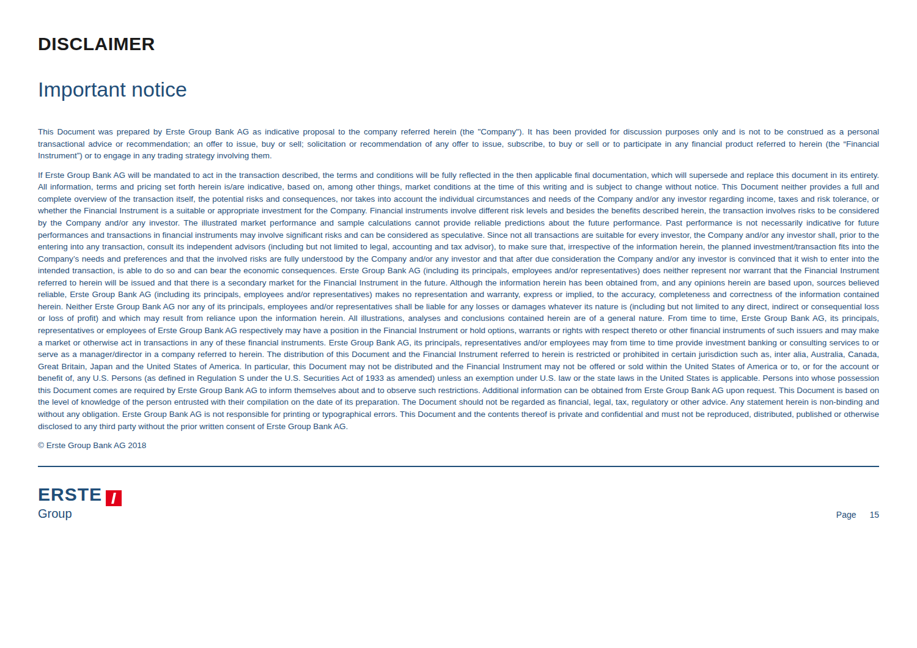DISCLAIMER
Important notice
This Document was prepared by Erste Group Bank AG as indicative proposal to the company referred herein (the "Company"). It has been provided for discussion purposes only and is not to be construed as a personal transactional advice or recommendation; an offer to issue, buy or sell; solicitation or recommendation of any offer to issue, subscribe, to buy or sell or to participate in any financial product referred to herein (the “Financial Instrument”) or to engage in any trading strategy involving them.
If Erste Group Bank AG will be mandated to act in the transaction described, the terms and conditions will be fully reflected in the then applicable final documentation, which will supersede and replace this document in its entirety. All information, terms and pricing set forth herein is/are indicative, based on, among other things, market conditions at the time of this writing and is subject to change without notice. This Document neither provides a full and complete overview of the transaction itself, the potential risks and consequences, nor takes into account the individual circumstances and needs of the Company and/or any investor regarding income, taxes and risk tolerance, or whether the Financial Instrument is a suitable or appropriate investment for the Company. Financial instruments involve different risk levels and besides the benefits described herein, the transaction involves risks to be considered by the Company and/or any investor. The illustrated market performance and sample calculations cannot provide reliable predictions about the future performance. Past performance is not necessarily indicative for future performances and transactions in financial instruments may involve significant risks and can be considered as speculative. Since not all transactions are suitable for every investor, the Company and/or any investor shall, prior to the entering into any transaction, consult its independent advisors (including but not limited to legal, accounting and tax advisor), to make sure that, irrespective of the information herein, the planned investment/transaction fits into the Company’s needs and preferences and that the involved risks are fully understood by the Company and/or any investor and that after due consideration the Company and/or any investor is convinced that it wish to enter into the intended transaction, is able to do so and can bear the economic consequences. Erste Group Bank AG (including its principals, employees and/or representatives) does neither represent nor warrant that the Financial Instrument referred to herein will be issued and that there is a secondary market for the Financial Instrument in the future. Although the information herein has been obtained from, and any opinions herein are based upon, sources believed reliable, Erste Group Bank AG (including its principals, employees and/or representatives) makes no representation and warranty, express or implied, to the accuracy, completeness and correctness of the information contained herein. Neither Erste Group Bank AG nor any of its principals, employees and/or representatives shall be liable for any losses or damages whatever its nature is (including but not limited to any direct, indirect or consequential loss or loss of profit) and which may result from reliance upon the information herein. All illustrations, analyses and conclusions contained herein are of a general nature. From time to time, Erste Group Bank AG, its principals, representatives or employees of Erste Group Bank AG respectively may have a position in the Financial Instrument or hold options, warrants or rights with respect thereto or other financial instruments of such issuers and may make a market or otherwise act in transactions in any of these financial instruments. Erste Group Bank AG, its principals, representatives and/or employees may from time to time provide investment banking or consulting services to or serve as a manager/director in a company referred to herein. The distribution of this Document and the Financial Instrument referred to herein is restricted or prohibited in certain jurisdiction such as, inter alia, Australia, Canada, Great Britain, Japan and the United States of America. In particular, this Document may not be distributed and the Financial Instrument may not be offered or sold within the United States of America or to, or for the account or benefit of, any U.S. Persons (as defined in Regulation S under the U.S. Securities Act of 1933 as amended) unless an exemption under U.S. law or the state laws in the United States is applicable. Persons into whose possession this Document comes are required by Erste Group Bank AG to inform themselves about and to observe such restrictions. Additional information can be obtained from Erste Group Bank AG upon request. This Document is based on the level of knowledge of the person entrusted with their compilation on the date of its preparation. The Document should not be regarded as financial, legal, tax, regulatory or other advice. Any statement herein is non-binding and without any obligation. Erste Group Bank AG is not responsible for printing or typographical errors. This Document and the contents thereof is private and confidential and must not be reproduced, distributed, published or otherwise disclosed to any third party without the prior written consent of Erste Group Bank AG.
© Erste Group Bank AG 2018
ERSTE Group
Page 15